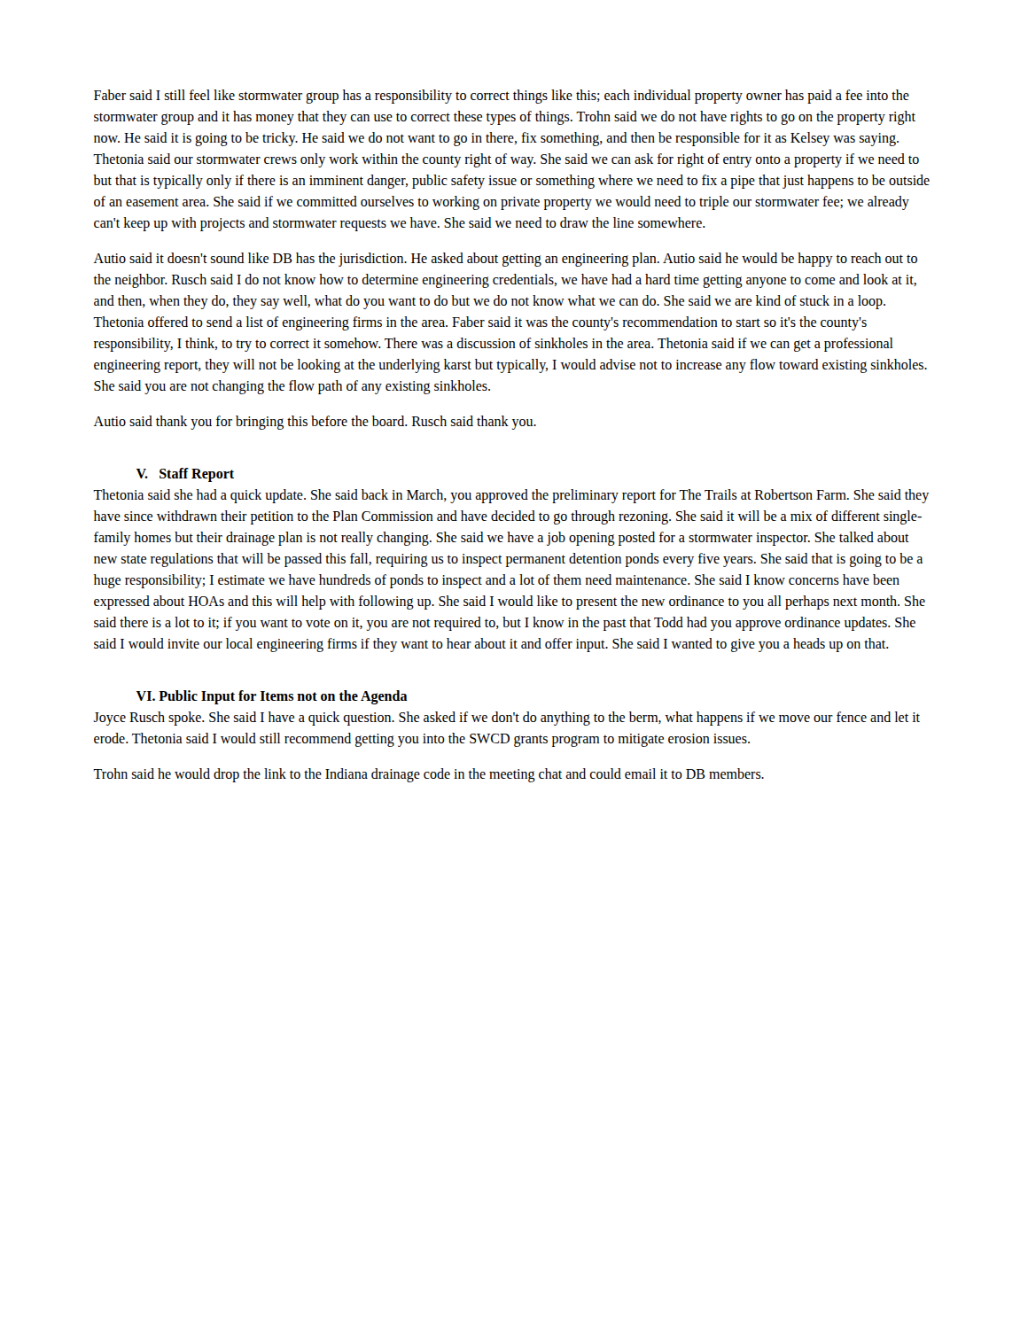Faber said I still feel like stormwater group has a responsibility to correct things like this; each individual property owner has paid a fee into the stormwater group and it has money that they can use to correct these types of things. Trohn said we do not have rights to go on the property right now. He said it is going to be tricky. He said we do not want to go in there, fix something, and then be responsible for it as Kelsey was saying. Thetonia said our stormwater crews only work within the county right of way. She said we can ask for right of entry onto a property if we need to but that is typically only if there is an imminent danger, public safety issue or something where we need to fix a pipe that just happens to be outside of an easement area. She said if we committed ourselves to working on private property we would need to triple our stormwater fee; we already can't keep up with projects and stormwater requests we have. She said we need to draw the line somewhere.
Autio said it doesn't sound like DB has the jurisdiction. He asked about getting an engineering plan. Autio said he would be happy to reach out to the neighbor. Rusch said I do not know how to determine engineering credentials, we have had a hard time getting anyone to come and look at it, and then, when they do, they say well, what do you want to do but we do not know what we can do. She said we are kind of stuck in a loop. Thetonia offered to send a list of engineering firms in the area. Faber said it was the county's recommendation to start so it's the county's responsibility, I think, to try to correct it somehow. There was a discussion of sinkholes in the area. Thetonia said if we can get a professional engineering report, they will not be looking at the underlying karst but typically, I would advise not to increase any flow toward existing sinkholes. She said you are not changing the flow path of any existing sinkholes.
Autio said thank you for bringing this before the board. Rusch said thank you.
V. Staff Report
Thetonia said she had a quick update. She said back in March, you approved the preliminary report for The Trails at Robertson Farm. She said they have since withdrawn their petition to the Plan Commission and have decided to go through rezoning. She said it will be a mix of different single-family homes but their drainage plan is not really changing. She said we have a job opening posted for a stormwater inspector. She talked about new state regulations that will be passed this fall, requiring us to inspect permanent detention ponds every five years. She said that is going to be a huge responsibility; I estimate we have hundreds of ponds to inspect and a lot of them need maintenance. She said I know concerns have been expressed about HOAs and this will help with following up. She said I would like to present the new ordinance to you all perhaps next month. She said there is a lot to it; if you want to vote on it, you are not required to, but I know in the past that Todd had you approve ordinance updates. She said I would invite our local engineering firms if they want to hear about it and offer input. She said I wanted to give you a heads up on that.
VI. Public Input for Items not on the Agenda
Joyce Rusch spoke. She said I have a quick question. She asked if we don't do anything to the berm, what happens if we move our fence and let it erode. Thetonia said I would still recommend getting you into the SWCD grants program to mitigate erosion issues.
Trohn said he would drop the link to the Indiana drainage code in the meeting chat and could email it to DB members.